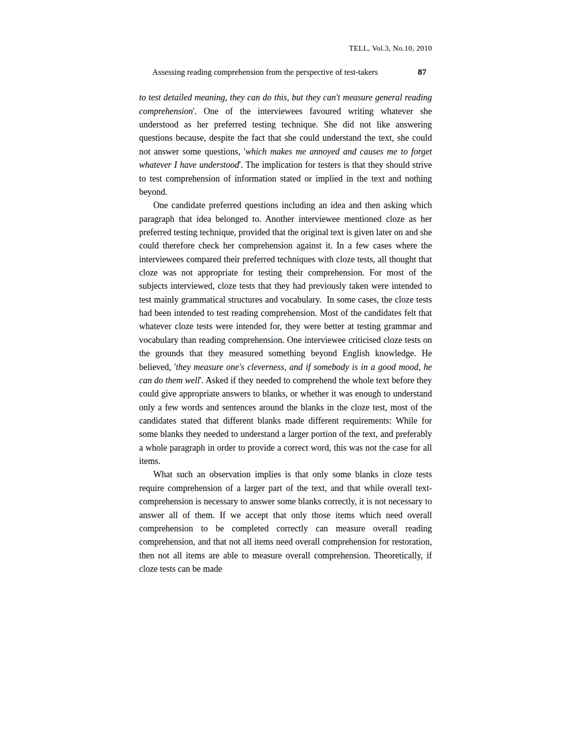TELL, Vol.3, No.10, 2010
Assessing reading comprehension from the perspective of test-takers 87
to test detailed meaning, they can do this, but they can't measure general reading comprehension'. One of the interviewees favoured writing whatever she understood as her preferred testing technique. She did not like answering questions because, despite the fact that she could understand the text, she could not answer some questions, 'which makes me annoyed and causes me to forget whatever I have understood'. The implication for testers is that they should strive to test comprehension of information stated or implied in the text and nothing beyond.
One candidate preferred questions including an idea and then asking which paragraph that idea belonged to. Another interviewee mentioned cloze as her preferred testing technique, provided that the original text is given later on and she could therefore check her comprehension against it. In a few cases where the interviewees compared their preferred techniques with cloze tests, all thought that cloze was not appropriate for testing their comprehension. For most of the subjects interviewed, cloze tests that they had previously taken were intended to test mainly grammatical structures and vocabulary. In some cases, the cloze tests had been intended to test reading comprehension. Most of the candidates felt that whatever cloze tests were intended for, they were better at testing grammar and vocabulary than reading comprehension. One interviewee criticised cloze tests on the grounds that they measured something beyond English knowledge. He believed, 'they measure one's cleverness, and if somebody is in a good mood, he can do them well'. Asked if they needed to comprehend the whole text before they could give appropriate answers to blanks, or whether it was enough to understand only a few words and sentences around the blanks in the cloze test, most of the candidates stated that different blanks made different requirements: While for some blanks they needed to understand a larger portion of the text, and preferably a whole paragraph in order to provide a correct word, this was not the case for all items.
What such an observation implies is that only some blanks in cloze tests require comprehension of a larger part of the text, and that while overall text-comprehension is necessary to answer some blanks correctly, it is not necessary to answer all of them. If we accept that only those items which need overall comprehension to be completed correctly can measure overall reading comprehension, and that not all items need overall comprehension for restoration, then not all items are able to measure overall comprehension. Theoretically, if cloze tests can be made